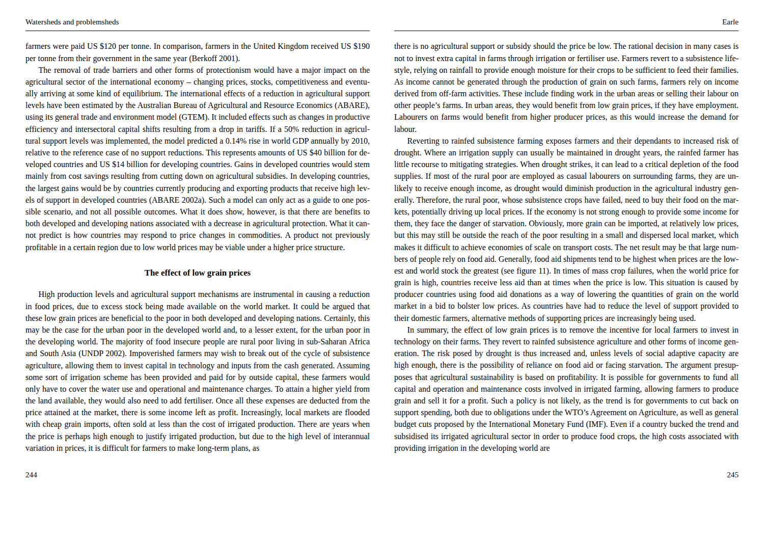Watersheds and problemsheds
farmers were paid US $120 per tonne. In comparison, farmers in the United Kingdom received US $190 per tonne from their government in the same year (Berkoff 2001).
The removal of trade barriers and other forms of protectionism would have a major impact on the agricultural sector of the international economy – changing prices, stocks, competitiveness and eventually arriving at some kind of equilibrium. The international effects of a reduction in agricultural support levels have been estimated by the Australian Bureau of Agricultural and Resource Economics (ABARE), using its general trade and environment model (GTEM). It included effects such as changes in productive efficiency and intersectoral capital shifts resulting from a drop in tariffs. If a 50% reduction in agricultural support levels was implemented, the model predicted a 0.14% rise in world GDP annually by 2010, relative to the reference case of no support reductions. This represents amounts of US $40 billion for developed countries and US $14 billion for developing countries. Gains in developed countries would stem mainly from cost savings resulting from cutting down on agricultural subsidies. In developing countries, the largest gains would be by countries currently producing and exporting products that receive high levels of support in developed countries (ABARE 2002a). Such a model can only act as a guide to one possible scenario, and not all possible outcomes. What it does show, however, is that there are benefits to both developed and developing nations associated with a decrease in agricultural protection. What it cannot predict is how countries may respond to price changes in commodities. A product not previously profitable in a certain region due to low world prices may be viable under a higher price structure.
The effect of low grain prices
High production levels and agricultural support mechanisms are instrumental in causing a reduction in food prices, due to excess stock being made available on the world market. It could be argued that these low grain prices are beneficial to the poor in both developed and developing nations. Certainly, this may be the case for the urban poor in the developed world and, to a lesser extent, for the urban poor in the developing world. The majority of food insecure people are rural poor living in sub-Saharan Africa and South Asia (UNDP 2002). Impoverished farmers may wish to break out of the cycle of subsistence agriculture, allowing them to invest capital in technology and inputs from the cash generated. Assuming some sort of irrigation scheme has been provided and paid for by outside capital, these farmers would only have to cover the water use and operational and maintenance charges. To attain a higher yield from the land available, they would also need to add fertiliser. Once all these expenses are deducted from the price attained at the market, there is some income left as profit. Increasingly, local markets are flooded with cheap grain imports, often sold at less than the cost of irrigated production. There are years when the price is perhaps high enough to justify irrigated production, but due to the high level of interannual variation in prices, it is difficult for farmers to make long-term plans, as
244
Earle
there is no agricultural support or subsidy should the price be low. The rational decision in many cases is not to invest extra capital in farms through irrigation or fertiliser use. Farmers revert to a subsistence lifestyle, relying on rainfall to provide enough moisture for their crops to be sufficient to feed their families. As income cannot be generated through the production of grain on such farms, farmers rely on income derived from off-farm activities. These include finding work in the urban areas or selling their labour on other people’s farms. In urban areas, they would benefit from low grain prices, if they have employment. Labourers on farms would benefit from higher producer prices, as this would increase the demand for labour.
Reverting to rainfed subsistence farming exposes farmers and their dependants to increased risk of drought. Where an irrigation supply can usually be maintained in drought years, the rainfed farmer has little recourse to mitigating strategies. When drought strikes, it can lead to a critical depletion of the food supplies. If most of the rural poor are employed as casual labourers on surrounding farms, they are unlikely to receive enough income, as drought would diminish production in the agricultural industry generally. Therefore, the rural poor, whose subsistence crops have failed, need to buy their food on the markets, potentially driving up local prices. If the economy is not strong enough to provide some income for them, they face the danger of starvation. Obviously, more grain can be imported, at relatively low prices, but this may still be outside the reach of the poor resulting in a small and dispersed local market, which makes it difficult to achieve economies of scale on transport costs. The net result may be that large numbers of people rely on food aid. Generally, food aid shipments tend to be highest when prices are the lowest and world stock the greatest (see figure 11). In times of mass crop failures, when the world price for grain is high, countries receive less aid than at times when the price is low. This situation is caused by producer countries using food aid donations as a way of lowering the quantities of grain on the world market in a bid to bolster low prices. As countries have had to reduce the level of support provided to their domestic farmers, alternative methods of supporting prices are increasingly being used.
In summary, the effect of low grain prices is to remove the incentive for local farmers to invest in technology on their farms. They revert to rainfed subsistence agriculture and other forms of income generation. The risk posed by drought is thus increased and, unless levels of social adaptive capacity are high enough, there is the possibility of reliance on food aid or facing starvation. The argument presupposes that agricultural sustainability is based on profitability. It is possible for governments to fund all capital and operation and maintenance costs involved in irrigated farming, allowing farmers to produce grain and sell it for a profit. Such a policy is not likely, as the trend is for governments to cut back on support spending, both due to obligations under the WTO’s Agreement on Agriculture, as well as general budget cuts proposed by the International Monetary Fund (IMF). Even if a country bucked the trend and subsidised its irrigated agricultural sector in order to produce food crops, the high costs associated with providing irrigation in the developing world are
245